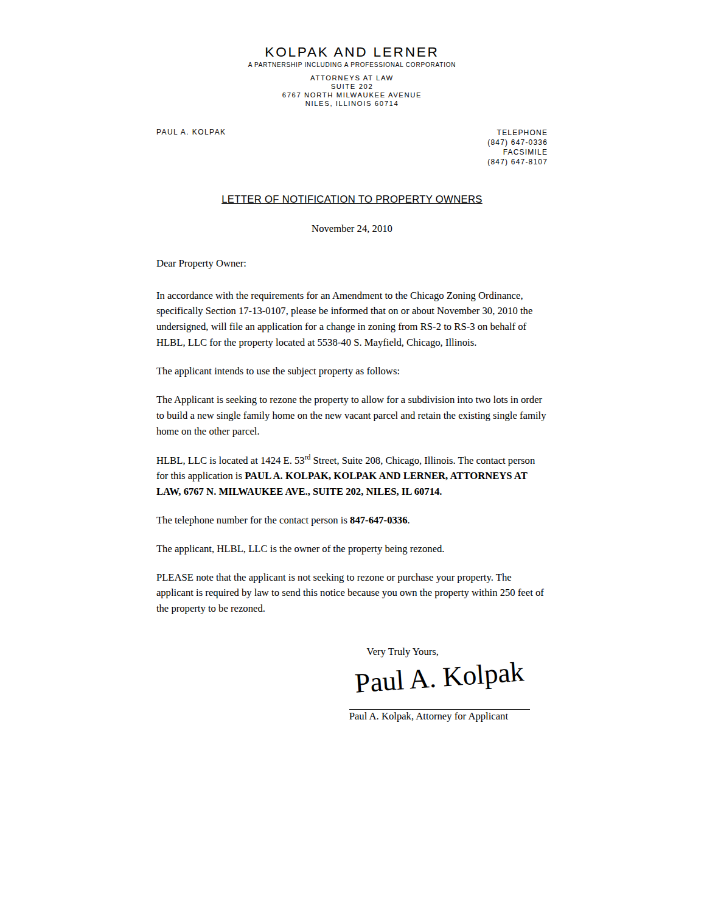KOLPAK AND LERNER
A PARTNERSHIP INCLUDING A PROFESSIONAL CORPORATION
ATTORNEYS AT LAW
SUITE 202
6767 NORTH MILWAUKEE AVENUE
NILES, ILLINOIS 60714
PAUL A. KOLPAK
TELEPHONE
(847) 647-0336
FACSIMILE
(847) 647-8107
LETTER OF NOTIFICATION TO PROPERTY OWNERS
November 24, 2010
Dear Property Owner:
In accordance with the requirements for an Amendment to the Chicago Zoning Ordinance, specifically Section 17-13-0107, please be informed that on or about November 30, 2010 the undersigned, will file an application for a change in zoning from RS-2 to RS-3 on behalf of HLBL, LLC for the property located at 5538-40 S. Mayfield, Chicago, Illinois.
The applicant intends to use the subject property as follows:
The Applicant is seeking to rezone the property to allow for a subdivision into two lots in order to build a new single family home on the new vacant parcel and retain the existing single family home on the other parcel.
HLBL, LLC is located at 1424 E. 53rd Street, Suite 208, Chicago, Illinois. The contact person for this application is PAUL A. KOLPAK, KOLPAK AND LERNER, ATTORNEYS AT LAW, 6767 N. MILWAUKEE AVE., SUITE 202, NILES, IL 60714.
The telephone number for the contact person is 847-647-0336.
The applicant, HLBL, LLC is the owner of the property being rezoned.
PLEASE note that the applicant is not seeking to rezone or purchase your property. The applicant is required by law to send this notice because you own the property within 250 feet of the property to be rezoned.
Very Truly Yours,
Paul A. Kolpak
Paul A. Kolpak, Attorney for Applicant